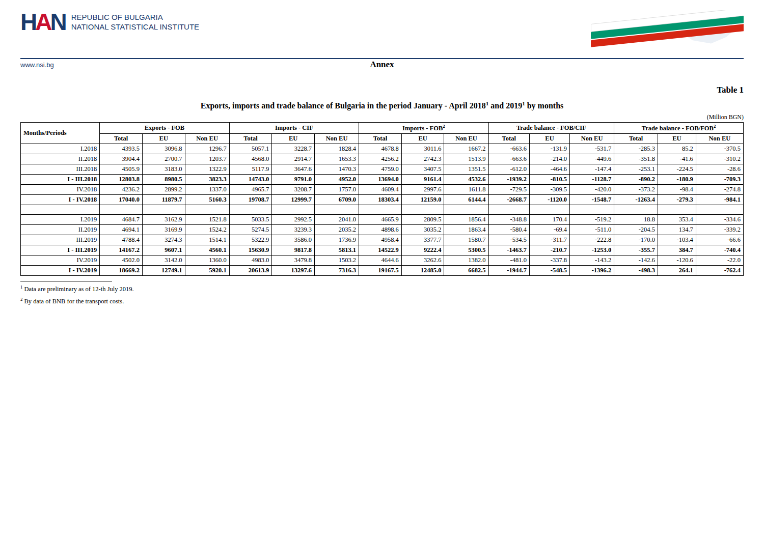HAN
REPUBLIC OF BULGARIA
NATIONAL STATISTICAL INSTITUTE
www.nsi.bg
Annex
Table 1
Exports, imports and trade balance of Bulgaria in the period January - April 20181 and 20191 by months
(Million BGN)
| Months/Periods | Exports - FOB | Imports - CIF | Imports - FOB 2 | Trade balance - FOB/CIF | Trade balance - FOB/FOB 2 |
| --- | --- | --- | --- | --- | --- |
| Total | EU | Non EU | Total | EU | Non EU | Total | EU | Non EU | Total | EU | Non EU | Total | EU | Non EU |
| I.2018 | 4393.5 | 3096.8 | 1296.7 | 5057.1 | 3228.7 | 1828.4 | 4678.8 | 3011.6 | 1667.2 | -663.6 | -131.9 | -531.7 | -285.3 | 85.2 | -370.5 |
| II.2018 | 3904.4 | 2700.7 | 1203.7 | 4568.0 | 2914.7 | 1653.3 | 4256.2 | 2742.3 | 1513.9 | -663.6 | -214.0 | -449.6 | -351.8 | -41.6 | -310.2 |
| III.2018 | 4505.9 | 3183.0 | 1322.9 | 5117.9 | 3647.6 | 1470.3 | 4759.0 | 3407.5 | 1351.5 | -612.0 | -464.6 | -147.4 | -253.1 | -224.5 | -28.6 |
| I - III.2018 | 12803.8 | 8980.5 | 3823.3 | 14743.0 | 9791.0 | 4952.0 | 13694.0 | 9161.4 | 4532.6 | -1939.2 | -810.5 | -1128.7 | -890.2 | -180.9 | -709.3 |
| IV.2018 | 4236.2 | 2899.2 | 1337.0 | 4965.7 | 3208.7 | 1757.0 | 4609.4 | 2997.6 | 1611.8 | -729.5 | -309.5 | -420.0 | -373.2 | -98.4 | -274.8 |
| I - IV.2018 | 17040.0 | 11879.7 | 5160.3 | 19708.7 | 12999.7 | 6709.0 | 18303.4 | 12159.0 | 6144.4 | -2668.7 | -1120.0 | -1548.7 | -1263.4 | -279.3 | -984.1 |
| I.2019 | 4684.7 | 3162.9 | 1521.8 | 5033.5 | 2992.5 | 2041.0 | 4665.9 | 2809.5 | 1856.4 | -348.8 | 170.4 | -519.2 | 18.8 | 353.4 | -334.6 |
| II.2019 | 4694.1 | 3169.9 | 1524.2 | 5274.5 | 3239.3 | 2035.2 | 4898.6 | 3035.2 | 1863.4 | -580.4 | -69.4 | -511.0 | -204.5 | 134.7 | -339.2 |
| III.2019 | 4788.4 | 3274.3 | 1514.1 | 5322.9 | 3586.0 | 1736.9 | 4958.4 | 3377.7 | 1580.7 | -534.5 | -311.7 | -222.8 | -170.0 | -103.4 | -66.6 |
| I - III.2019 | 14167.2 | 9607.1 | 4560.1 | 15630.9 | 9817.8 | 5813.1 | 14522.9 | 9222.4 | 5300.5 | -1463.7 | -210.7 | -1253.0 | -355.7 | 384.7 | -740.4 |
| IV.2019 | 4502.0 | 3142.0 | 1360.0 | 4983.0 | 3479.8 | 1503.2 | 4644.6 | 3262.6 | 1382.0 | -481.0 | -337.8 | -143.2 | -142.6 | -120.6 | -22.0 |
| I - IV.2019 | 18669.2 | 12749.1 | 5920.1 | 20613.9 | 13297.6 | 7316.3 | 19167.5 | 12485.0 | 6682.5 | -1944.7 | -548.5 | -1396.2 | -498.3 | 264.1 | -762.4 |
1 Data are preliminary as of 12-th July 2019.
2 By data of BNB for the transport costs.